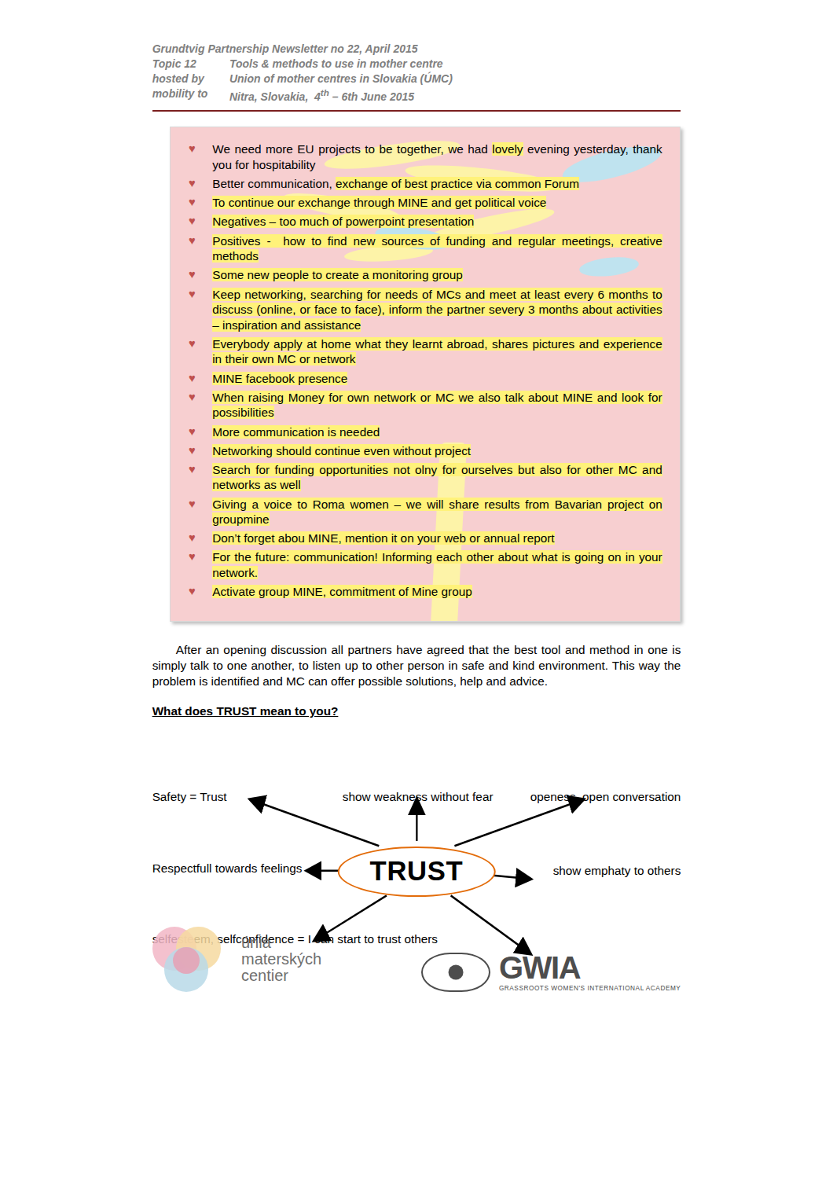Grundtvig Partnership Newsletter no 22, April 2015
Topic 12 Tools & methods to use in mother centre
hosted by Union of mother centres in Slovakia (ÚMC)
mobility to Nitra, Slovakia, 4th – 6th June 2015
We need more EU projects to be together, we had lovely evening yesterday, thank you for hospitability
Better communication, exchange of best practice via common Forum
To continue our exchange through MINE and get political voice
Negatives – too much of powerpoint presentation
Positives - how to find new sources of funding and regular meetings, creative methods
Some new people to create a monitoring group
Keep networking, searching for needs of MCs and meet at least every 6 months to discuss (online, or face to face), inform the partner severy 3 months about activities – inspiration and assistance
Everybody apply at home what they learnt abroad, shares pictures and experience in their own MC or network
MINE facebook presence
When raising Money for own network or MC we also talk about MINE and look for possibilities
More communication is needed
Networking should continue even without project
Search for funding opportunities not olny for ourselves but also for other MC and networks as well
Giving a voice to Roma women – we will share results from Bavarian project on groupmine
Don’t forget abou MINE, mention it on your web or annual report
For the future: communication! Informing each other about what is going on in your network.
Activate group MINE, commitment of Mine group
After an opening discussion all partners have agreed that the best tool and method in one is simply talk to one another, to listen up to other person in safe and kind environment. This way the problem is identified and MC can offer possible solutions, help and advice.
What does TRUST mean to you?
TRUST
Safety = Trust
show weakness without fear
openess, open conversation
Respectfull towards feelings
show emphaty to others
selfesteem, selfconfidence = I can start to trust others
únia
materských
centier
GWIA
Grassroots Women's International Academy